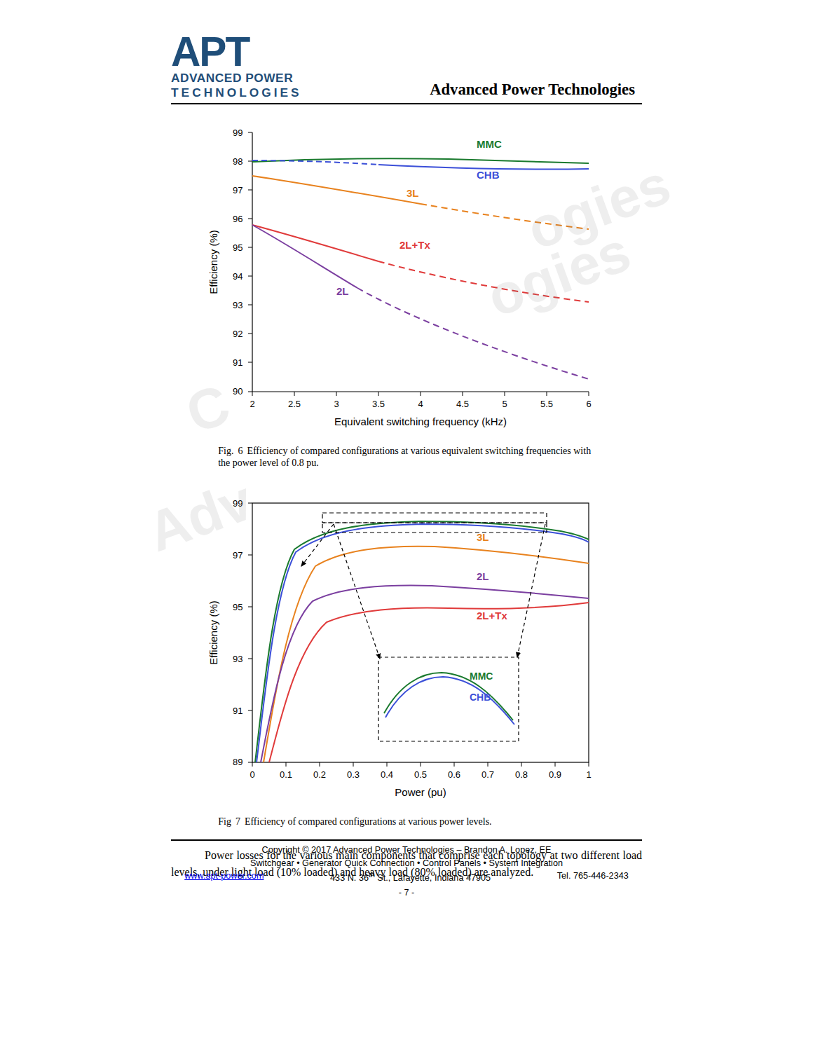ogies
ogies
C
Adv
APT
ADVANCED POWER
TECHNOLOGIES
Advanced Power Technologies
99 98 97 96 95 94 93 92 91 90 2 2.5 3 3.5 4 4.5 5 5.5 6 Efficiency (%) Equivalent switching frequency (kHz) MMC CHB 3L 2L+Tx 2L
Fig. 6 Efficiency of compared configurations at various equivalent switching frequencies with the power level of 0.8 pu.
99 97 95 93 91 89 0 0.1 0.2 0.3 0.4 0.5 0.6 0.7 0.8 0.9 1 Efficiency (%) Power (pu) 3L 2L 2L+Tx MMC CHB
Fig 7 Efficiency of compared configurations at various power levels.
Power losses for the various main components that comprise each topology at two different load levels, under light load (10% loaded) and heavy load (80% loaded) are analyzed.
Copyright © 2017 Advanced Power Technologies – Brandon A. Lopez, EE
Switchgear • Generator Quick Connection • Control Panels • System Integration
www.apt-power.com 433 N. 36th St., Lafayette, Indiana 47905 Tel. 765-446-2343
- 7 -